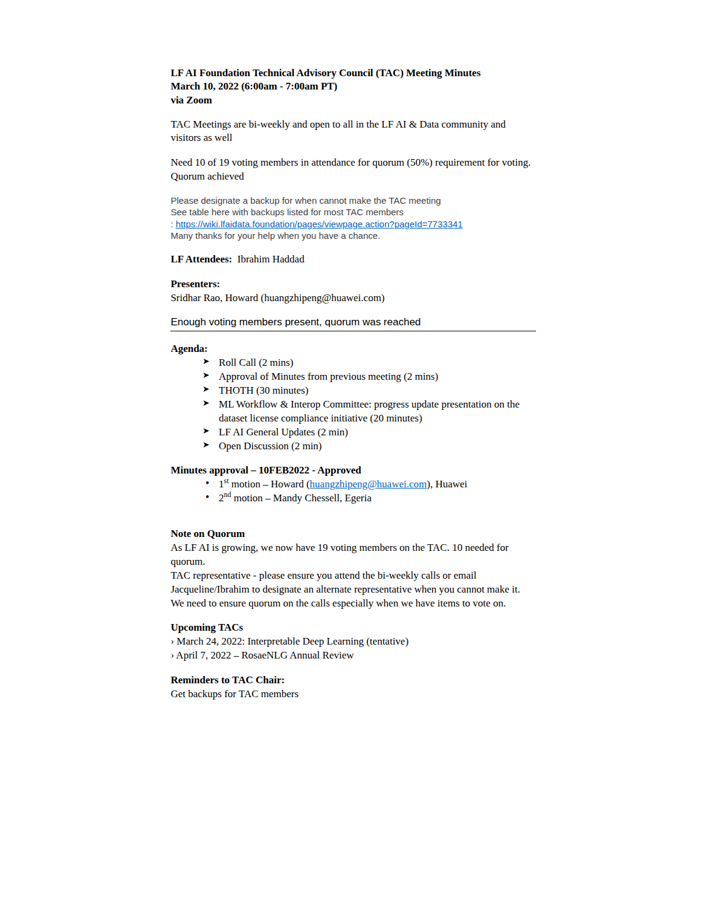LF AI Foundation Technical Advisory Council (TAC) Meeting Minutes
March 10, 2022 (6:00am - 7:00am PT)
via Zoom
TAC Meetings are bi-weekly and open to all in the LF AI & Data community and visitors as well
Need 10 of 19 voting members in attendance for quorum (50%) requirement for voting. Quorum achieved
Please designate a backup for when cannot make the TAC meeting
See table here with backups listed for most TAC members
: https://wiki.lfaidata.foundation/pages/viewpage.action?pageId=7733341
Many thanks for your help when you have a chance.
LF Attendees: Ibrahim Haddad
Presenters:
Sridhar Rao, Howard (huangzhipeng@huawei.com)
Enough voting members present, quorum was reached
Agenda:
Roll Call (2 mins)
Approval of Minutes from previous meeting (2 mins)
THOTH (30 minutes)
ML Workflow & Interop Committee: progress update presentation on the dataset license compliance initiative (20 minutes)
LF AI General Updates (2 min)
Open Discussion (2 min)
Minutes approval – 10FEB2022 - Approved
1st motion – Howard (huangzhipeng@huawei.com), Huawei
2nd motion – Mandy Chessell, Egeria
Note on Quorum
As LF AI is growing, we now have 19 voting members on the TAC. 10 needed for quorum.
TAC representative - please ensure you attend the bi-weekly calls or email Jacqueline/Ibrahim to designate an alternate representative when you cannot make it.
We need to ensure quorum on the calls especially when we have items to vote on.
Upcoming TACs
› March 24, 2022: Interpretable Deep Learning (tentative)
› April 7, 2022 – RosaeNLG Annual Review
Reminders to TAC Chair:
Get backups for TAC members